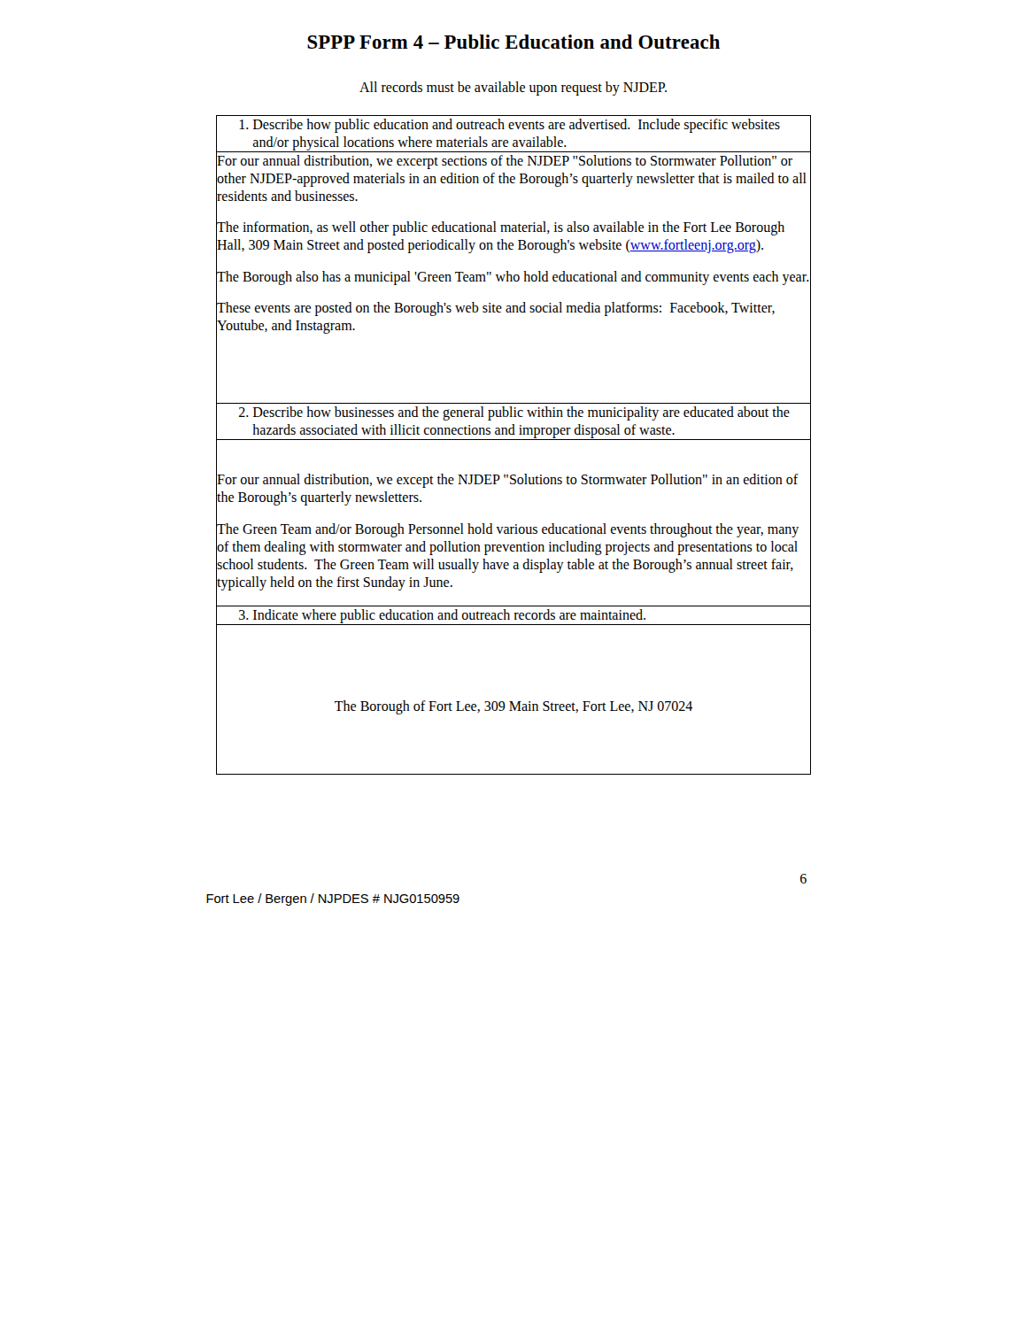SPPP Form 4 – Public Education and Outreach
All records must be available upon request by NJDEP.
| Describe how public education and outreach events are advertised. Include specific websites and/or physical locations where materials are available. |
| For our annual distribution, we excerpt sections of the NJDEP "Solutions to Stormwater Pollution" or other NJDEP-approved materials in an edition of the Borough’s quarterly newsletter that is mailed to all residents and businesses. The information, as well other public educational material, is also available in the Fort Lee Borough Hall, 309 Main Street and posted periodically on the Borough's website ( www.fortleenj.org.org ). The Borough also has a municipal 'Green Team" who hold educational and community events each year. These events are posted on the Borough's web site and social media platforms: Facebook, Twitter, Youtube, and Instagram. |
| Describe how businesses and the general public within the municipality are educated about the hazards associated with illicit connections and improper disposal of waste. |
| For our annual distribution, we except the NJDEP "Solutions to Stormwater Pollution" in an edition of the Borough’s quarterly newsletters. The Green Team and/or Borough Personnel hold various educational events throughout the year, many of them dealing with stormwater and pollution prevention including projects and presentations to local school students. The Green Team will usually have a display table at the Borough’s annual street fair, typically held on the first Sunday in June. |
| Indicate where public education and outreach records are maintained. |
| The Borough of Fort Lee, 309 Main Street, Fort Lee, NJ 07024 |
6
Fort Lee / Bergen / NJPDES # NJG0150959